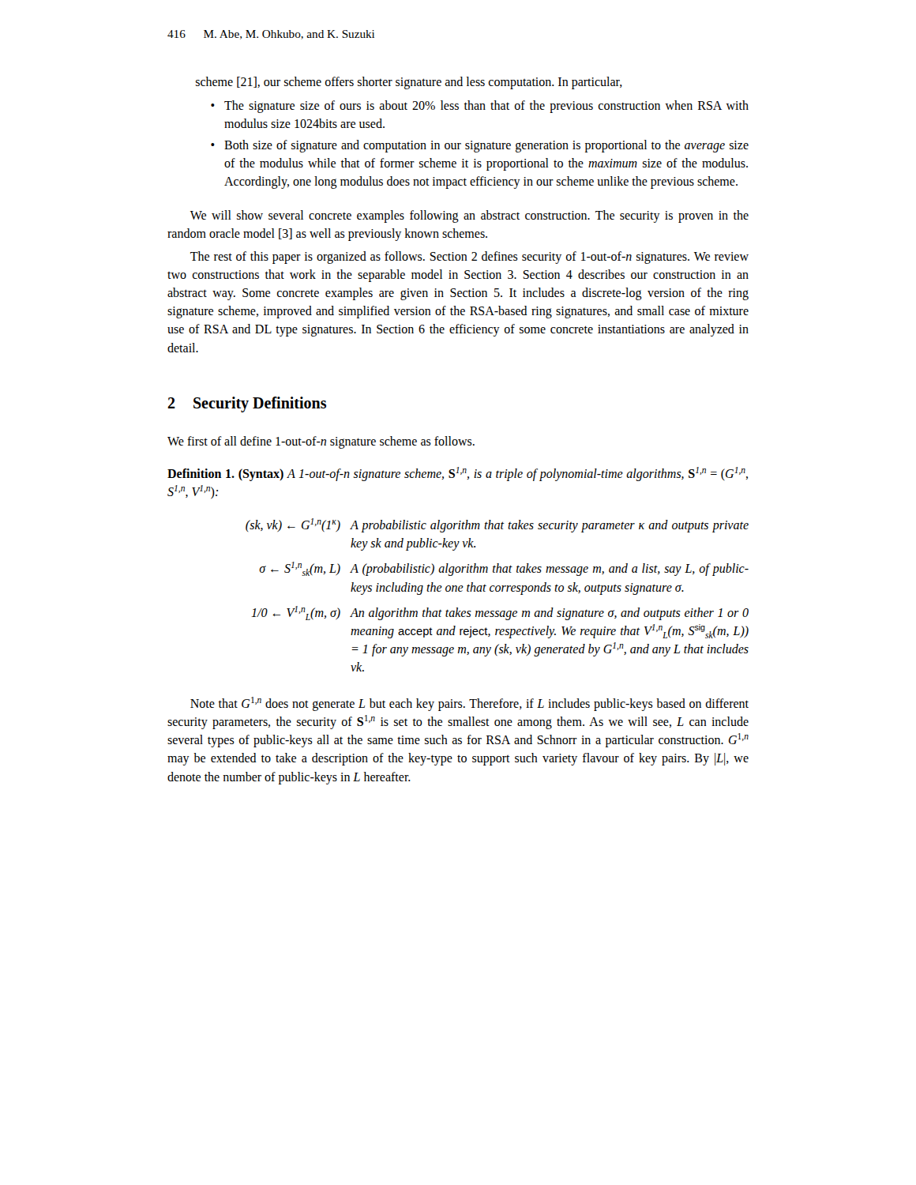416 M. Abe, M. Ohkubo, and K. Suzuki
scheme [21], our scheme offers shorter signature and less computation. In particular,
The signature size of ours is about 20% less than that of the previous construction when RSA with modulus size 1024bits are used.
Both size of signature and computation in our signature generation is proportional to the average size of the modulus while that of former scheme it is proportional to the maximum size of the modulus. Accordingly, one long modulus does not impact efficiency in our scheme unlike the previous scheme.
We will show several concrete examples following an abstract construction. The security is proven in the random oracle model [3] as well as previously known schemes.
The rest of this paper is organized as follows. Section 2 defines security of 1-out-of-n signatures. We review two constructions that work in the separable model in Section 3. Section 4 describes our construction in an abstract way. Some concrete examples are given in Section 5. It includes a discrete-log version of the ring signature scheme, improved and simplified version of the RSA-based ring signatures, and small case of mixture use of RSA and DL type signatures. In Section 6 the efficiency of some concrete instantiations are analyzed in detail.
2 Security Definitions
We first of all define 1-out-of-n signature scheme as follows.
Definition 1. (Syntax) A 1-out-of-n signature scheme, S1,n, is a triple of polynomial-time algorithms, S1,n = (G1,n, S1,n, V1,n):
(sk, vk) ← G1,n(1κ)
A probabilistic algorithm that takes security parameter κ and outputs private key sk and public-key vk.
σ ← S1,nsk(m, L)
A (probabilistic) algorithm that takes message m, and a list, say L, of public-keys including the one that corresponds to sk, outputs signature σ.
1/0 ← V1,nL(m, σ)
An algorithm that takes message m and signature σ, and outputs either 1 or 0 meaning accept and reject, respectively. We require that V1,nL(m, Ssigsk(m, L)) = 1 for any message m, any (sk, vk) generated by G1,n, and any L that includes vk.
Note that G1,n does not generate L but each key pairs. Therefore, if L includes public-keys based on different security parameters, the security of S1,n is set to the smallest one among them. As we will see, L can include several types of public-keys all at the same time such as for RSA and Schnorr in a particular construction. G1,n may be extended to take a description of the key-type to support such variety flavour of key pairs. By |L|, we denote the number of public-keys in L hereafter.